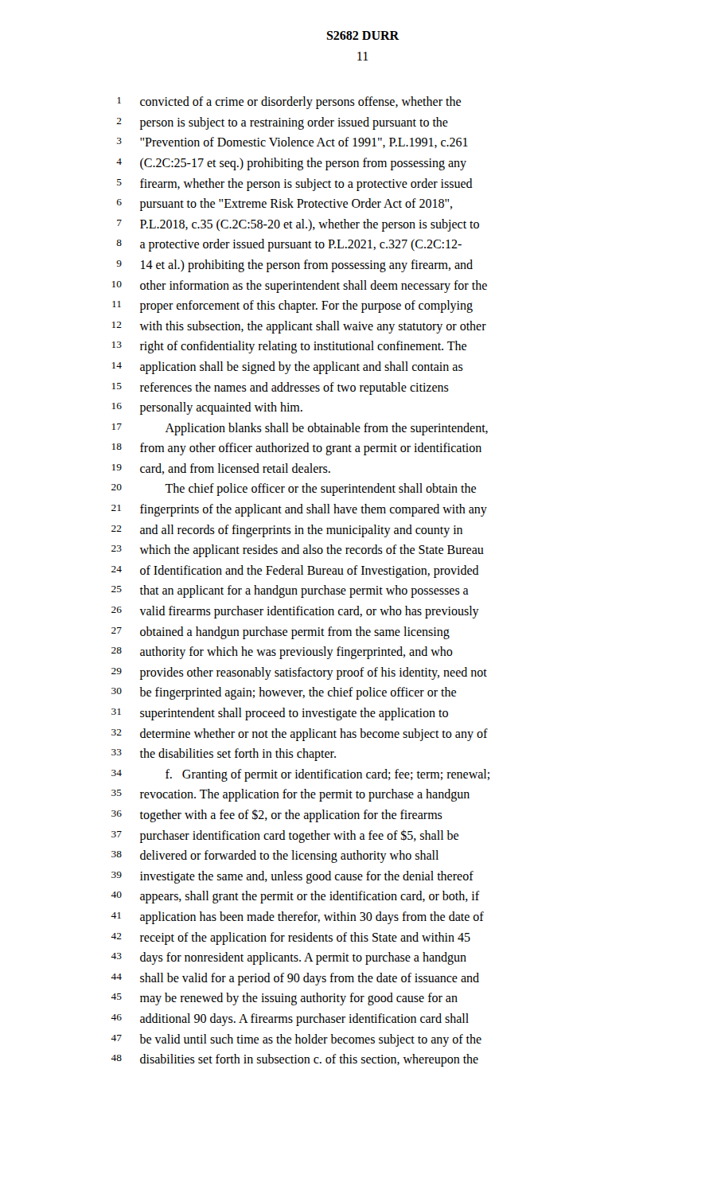S2682 DURR 11
convicted of a crime or disorderly persons offense, whether the
person is subject to a restraining order issued pursuant to the
"Prevention of Domestic Violence Act of 1991", P.L.1991, c.261
(C.2C:25-17 et seq.) prohibiting the person from possessing any
firearm, whether the person is subject to a protective order issued
pursuant to the "Extreme Risk Protective Order Act of 2018",
P.L.2018, c.35 (C.2C:58-20 et al.), whether the person is subject to
a protective order issued pursuant to P.L.2021, c.327 (C.2C:12-
14 et al.) prohibiting the person from possessing any firearm, and
other information as the superintendent shall deem necessary for the
proper enforcement of this chapter. For the purpose of complying
with this subsection, the applicant shall waive any statutory or other
right of confidentiality relating to institutional confinement. The
application shall be signed by the applicant and shall contain as
references the names and addresses of two reputable citizens
personally acquainted with him.
Application blanks shall be obtainable from the superintendent,
from any other officer authorized to grant a permit or identification
card, and from licensed retail dealers.
The chief police officer or the superintendent shall obtain the
fingerprints of the applicant and shall have them compared with any
and all records of fingerprints in the municipality and county in
which the applicant resides and also the records of the State Bureau
of Identification and the Federal Bureau of Investigation, provided
that an applicant for a handgun purchase permit who possesses a
valid firearms purchaser identification card, or who has previously
obtained a handgun purchase permit from the same licensing
authority for which he was previously fingerprinted, and who
provides other reasonably satisfactory proof of his identity, need not
be fingerprinted again; however, the chief police officer or the
superintendent shall proceed to investigate the application to
determine whether or not the applicant has become subject to any of
the disabilities set forth in this chapter.
f. Granting of permit or identification card; fee; term; renewal;
revocation. The application for the permit to purchase a handgun
together with a fee of $2, or the application for the firearms
purchaser identification card together with a fee of $5, shall be
delivered or forwarded to the licensing authority who shall
investigate the same and, unless good cause for the denial thereof
appears, shall grant the permit or the identification card, or both, if
application has been made therefor, within 30 days from the date of
receipt of the application for residents of this State and within 45
days for nonresident applicants. A permit to purchase a handgun
shall be valid for a period of 90 days from the date of issuance and
may be renewed by the issuing authority for good cause for an
additional 90 days. A firearms purchaser identification card shall
be valid until such time as the holder becomes subject to any of the
disabilities set forth in subsection c. of this section, whereupon the